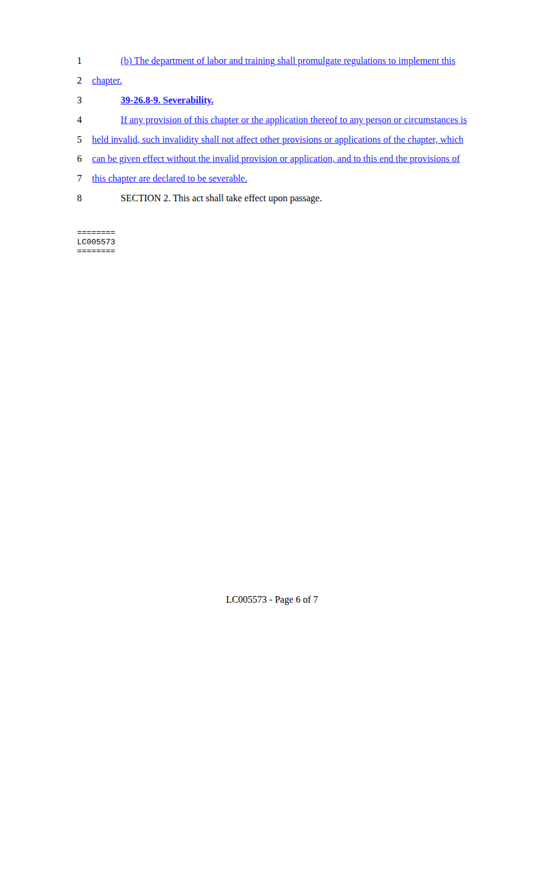| 1 | (b) The department of labor and training shall promulgate regulations to implement this |
| 2 | chapter. |
| 3 | 39-26.8-9. Severability. |
| 4 | If any provision of this chapter or the application thereof to any person or circumstances is |
| 5 | held invalid, such invalidity shall not affect other provisions or applications of the chapter, which |
| 6 | can be given effect without the invalid provision or application, and to this end the provisions of |
| 7 | this chapter are declared to be severable. |
| 8 | SECTION 2. This act shall take effect upon passage. |
========
LC005573
========
LC005573 - Page 6 of 7